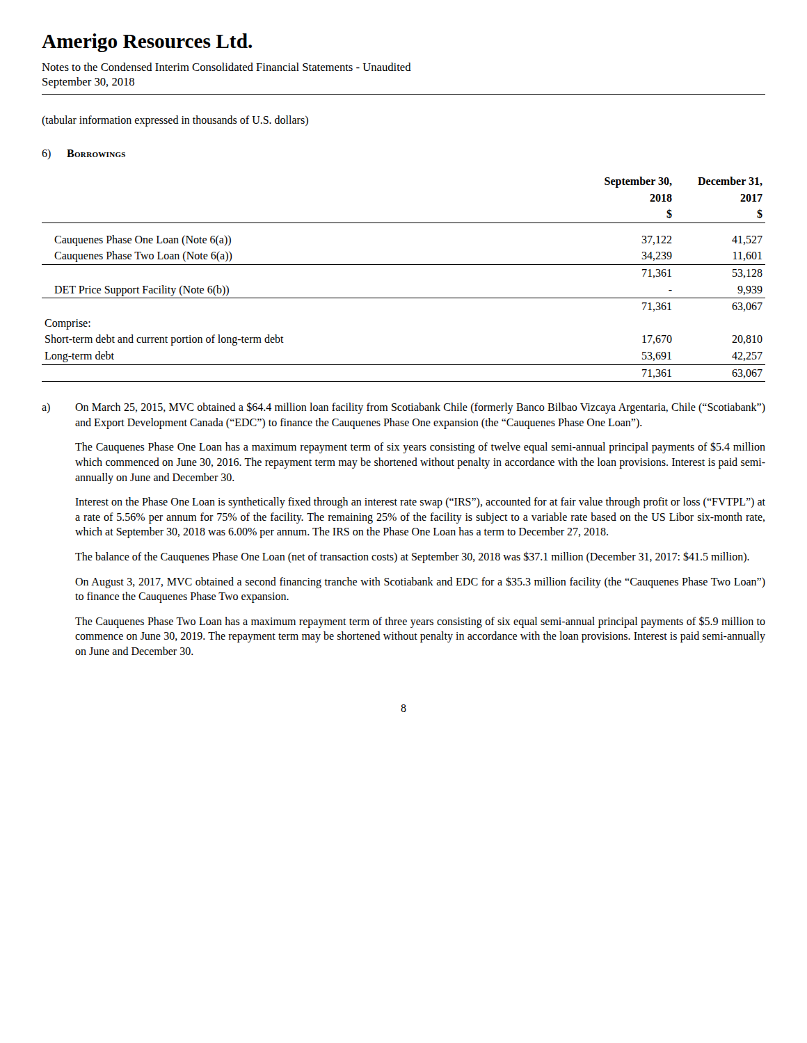Amerigo Resources Ltd.
Notes to the Condensed Interim Consolidated Financial Statements - Unaudited
September 30, 2018
(tabular information expressed in thousands of U.S. dollars)
6) Borrowings
| | September 30, | December 31, |
| | 2018 | 2017 |
| | $ | $ |
| Cauquenes Phase One Loan (Note 6(a)) | 37,122 | 41,527 |
| Cauquenes Phase Two Loan (Note 6(a)) | 34,239 | 11,601 |
| | 71,361 | 53,128 |
| DET Price Support Facility (Note 6(b)) | - | 9,939 |
| | 71,361 | 63,067 |
| Comprise: | | |
| Short-term debt and current portion of long-term debt | 17,670 | 20,810 |
| Long-term debt | 53,691 | 42,257 |
| | 71,361 | 63,067 |
a)
On March 25, 2015, MVC obtained a $64.4 million loan facility from Scotiabank Chile (formerly Banco Bilbao Vizcaya Argentaria, Chile (“Scotiabank”) and Export Development Canada (“EDC”) to finance the Cauquenes Phase One expansion (the “Cauquenes Phase One Loan”).
The Cauquenes Phase One Loan has a maximum repayment term of six years consisting of twelve equal semi-annual principal payments of $5.4 million which commenced on June 30, 2016. The repayment term may be shortened without penalty in accordance with the loan provisions. Interest is paid semi-annually on June and December 30.
Interest on the Phase One Loan is synthetically fixed through an interest rate swap (“IRS”), accounted for at fair value through profit or loss (“FVTPL”) at a rate of 5.56% per annum for 75% of the facility. The remaining 25% of the facility is subject to a variable rate based on the US Libor six-month rate, which at September 30, 2018 was 6.00% per annum. The IRS on the Phase One Loan has a term to December 27, 2018.
The balance of the Cauquenes Phase One Loan (net of transaction costs) at September 30, 2018 was $37.1 million (December 31, 2017: $41.5 million).
On August 3, 2017, MVC obtained a second financing tranche with Scotiabank and EDC for a $35.3 million facility (the “Cauquenes Phase Two Loan”) to finance the Cauquenes Phase Two expansion.
The Cauquenes Phase Two Loan has a maximum repayment term of three years consisting of six equal semi-annual principal payments of $5.9 million to commence on June 30, 2019. The repayment term may be shortened without penalty in accordance with the loan provisions. Interest is paid semi-annually on June and December 30.
8